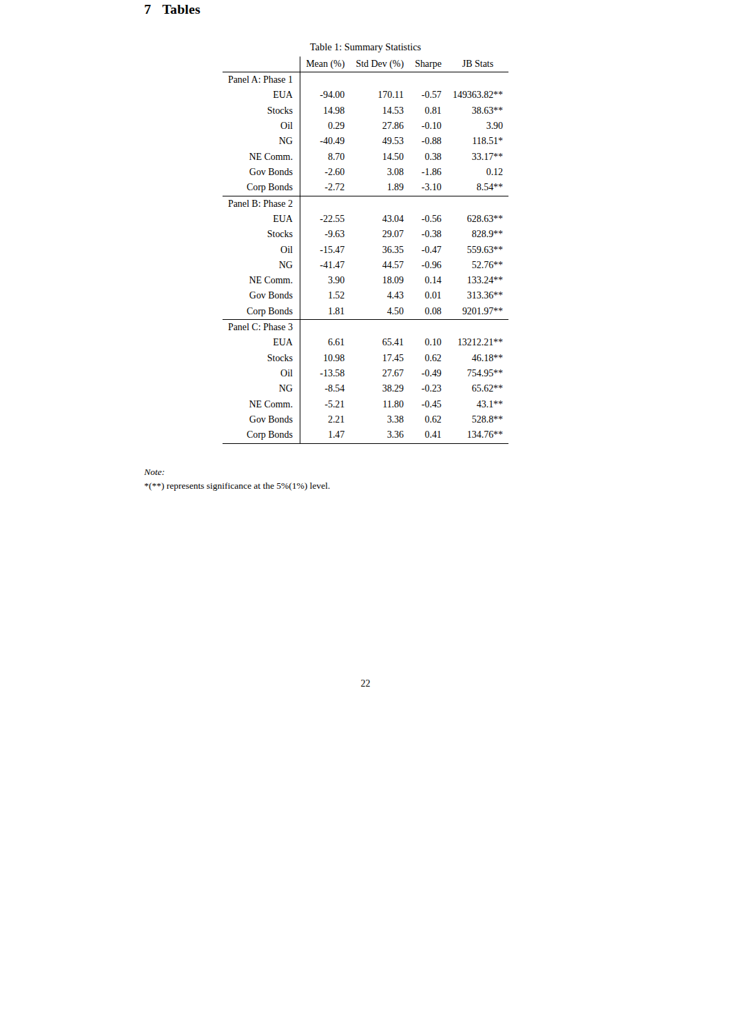7 Tables
Table 1: Summary Statistics
| | Mean (%) | Std Dev (%) | Sharpe | JB Stats |
| --- | --- | --- | --- | --- |
| Panel A: Phase 1 | | | | |
| EUA | -94.00 | 170.11 | -0.57 | 149363.82** |
| Stocks | 14.98 | 14.53 | 0.81 | 38.63** |
| Oil | 0.29 | 27.86 | -0.10 | 3.90 |
| NG | -40.49 | 49.53 | -0.88 | 118.51* |
| NE Comm. | 8.70 | 14.50 | 0.38 | 33.17** |
| Gov Bonds | -2.60 | 3.08 | -1.86 | 0.12 |
| Corp Bonds | -2.72 | 1.89 | -3.10 | 8.54** |
| Panel B: Phase 2 | | | | |
| EUA | -22.55 | 43.04 | -0.56 | 628.63** |
| Stocks | -9.63 | 29.07 | -0.38 | 828.9** |
| Oil | -15.47 | 36.35 | -0.47 | 559.63** |
| NG | -41.47 | 44.57 | -0.96 | 52.76** |
| NE Comm. | 3.90 | 18.09 | 0.14 | 133.24** |
| Gov Bonds | 1.52 | 4.43 | 0.01 | 313.36** |
| Corp Bonds | 1.81 | 4.50 | 0.08 | 9201.97** |
| Panel C: Phase 3 | | | | |
| EUA | 6.61 | 65.41 | 0.10 | 13212.21** |
| Stocks | 10.98 | 17.45 | 0.62 | 46.18** |
| Oil | -13.58 | 27.67 | -0.49 | 754.95** |
| NG | -8.54 | 38.29 | -0.23 | 65.62** |
| NE Comm. | -5.21 | 11.80 | -0.45 | 43.1** |
| Gov Bonds | 2.21 | 3.38 | 0.62 | 528.8** |
| Corp Bonds | 1.47 | 3.36 | 0.41 | 134.76** |
Note:
*(**) represents significance at the 5%(1%) level.
22